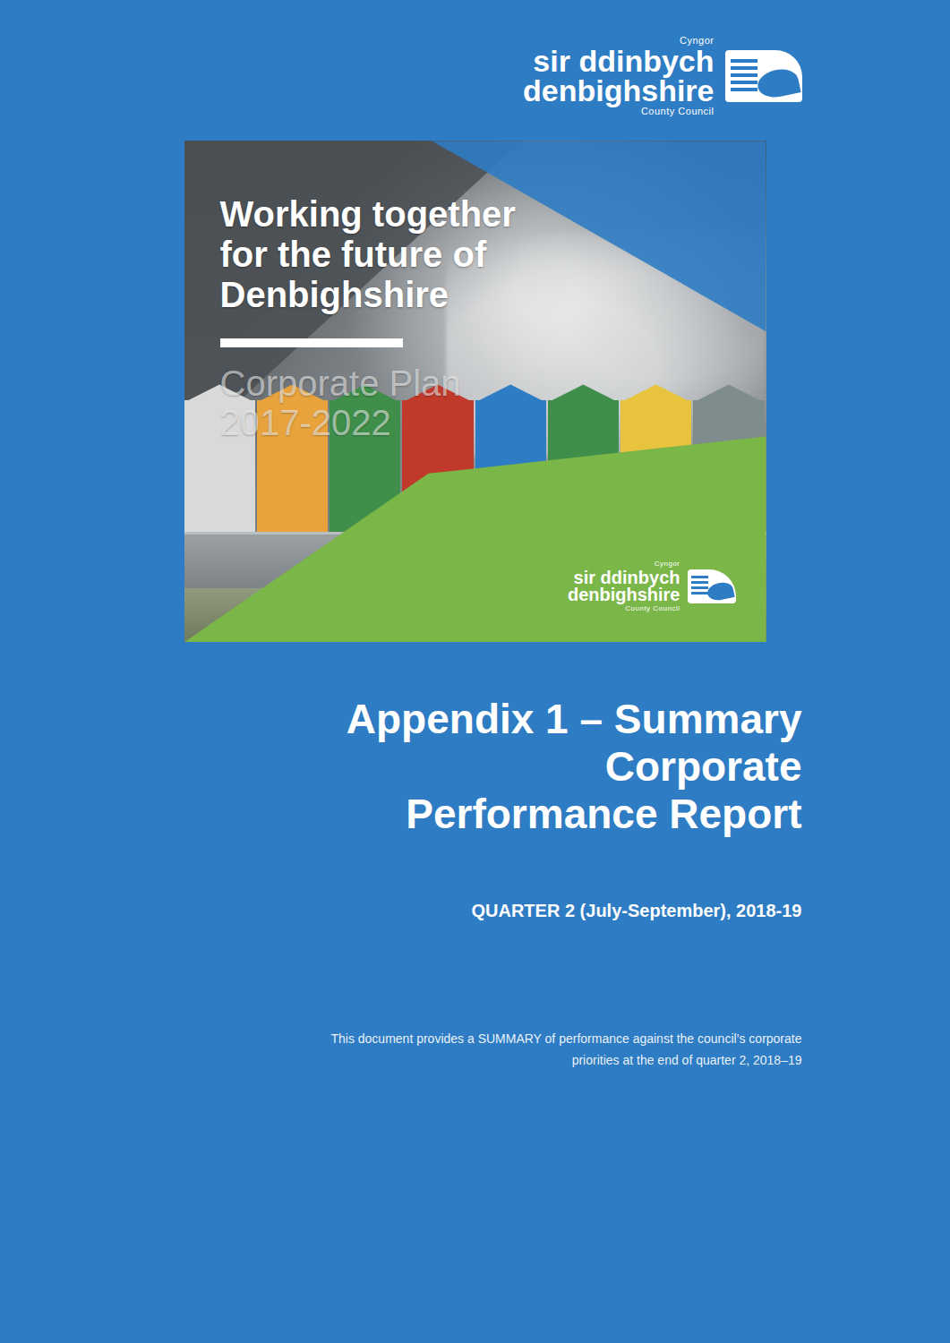Cyngor sir ddinbych denbighshire County Council
Working together
for the future of
Denbighshire
Corporate Plan
2017-2022
Cyngor sir ddinbych denbighshire County Council
Appendix 1 – Summary
Corporate
Performance Report
QUARTER 2 (July-September), 2018-19
This document provides a SUMMARY of performance against the council’s corporate priorities at the end of quarter 2, 2018–19